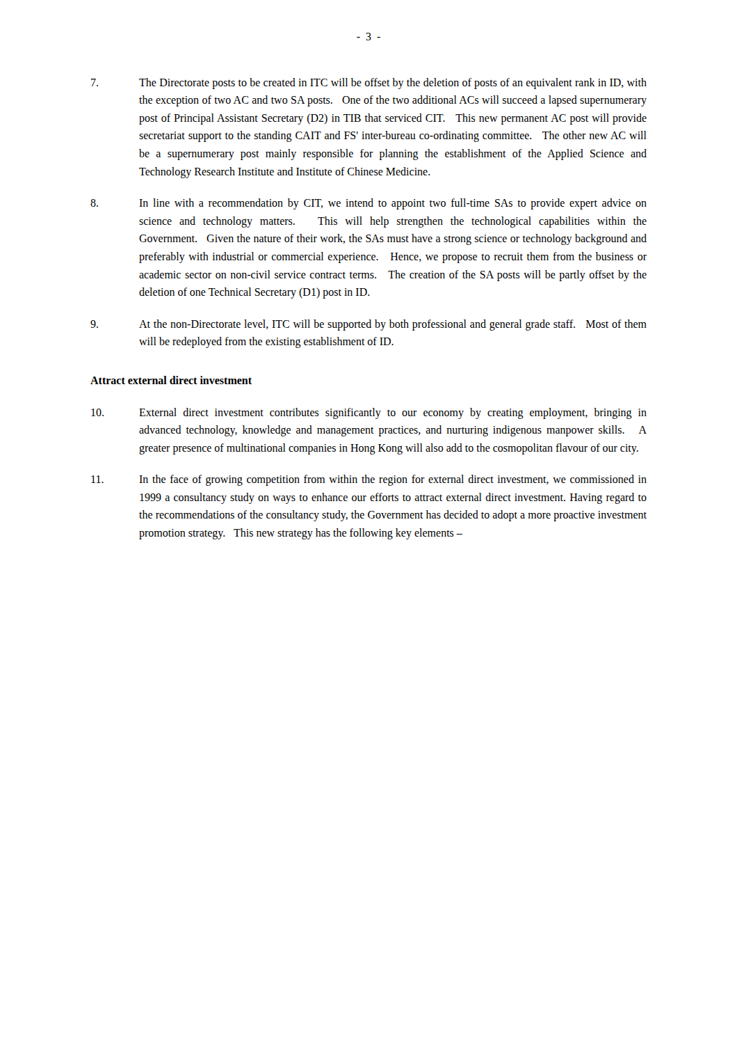- 3 -
7.
The Directorate posts to be created in ITC will be offset by the deletion of posts of an equivalent rank in ID, with the exception of two AC and two SA posts. One of the two additional ACs will succeed a lapsed supernumerary post of Principal Assistant Secretary (D2) in TIB that serviced CIT. This new permanent AC post will provide secretariat support to the standing CAIT and FS' inter-bureau co-ordinating committee. The other new AC will be a supernumerary post mainly responsible for planning the establishment of the Applied Science and Technology Research Institute and Institute of Chinese Medicine.
8.
In line with a recommendation by CIT, we intend to appoint two full-time SAs to provide expert advice on science and technology matters. This will help strengthen the technological capabilities within the Government. Given the nature of their work, the SAs must have a strong science or technology background and preferably with industrial or commercial experience. Hence, we propose to recruit them from the business or academic sector on non-civil service contract terms. The creation of the SA posts will be partly offset by the deletion of one Technical Secretary (D1) post in ID.
9.
At the non-Directorate level, ITC will be supported by both professional and general grade staff. Most of them will be redeployed from the existing establishment of ID.
Attract external direct investment
10.
External direct investment contributes significantly to our economy by creating employment, bringing in advanced technology, knowledge and management practices, and nurturing indigenous manpower skills. A greater presence of multinational companies in Hong Kong will also add to the cosmopolitan flavour of our city.
11.
In the face of growing competition from within the region for external direct investment, we commissioned in 1999 a consultancy study on ways to enhance our efforts to attract external direct investment. Having regard to the recommendations of the consultancy study, the Government has decided to adopt a more proactive investment promotion strategy. This new strategy has the following key elements –